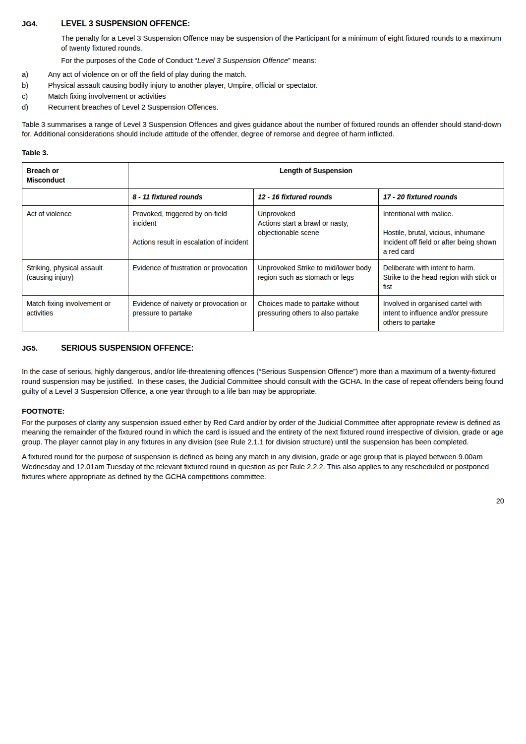JG4.
LEVEL 3 SUSPENSION OFFENCE:
The penalty for a Level 3 Suspension Offence may be suspension of the Participant for a minimum of eight fixtured rounds to a maximum of twenty fixtured rounds.
For the purposes of the Code of Conduct “Level 3 Suspension Offence” means:
a) Any act of violence on or off the field of play during the match.
b) Physical assault causing bodily injury to another player, Umpire, official or spectator.
c) Match fixing involvement or activities
d) Recurrent breaches of Level 2 Suspension Offences.
Table 3 summarises a range of Level 3 Suspension Offences and gives guidance about the number of fixtured rounds an offender should stand-down for. Additional considerations should include attitude of the offender, degree of remorse and degree of harm inflicted.
Table 3.
| Breach or Misconduct | Length of Suspension |
| --- | --- |
| | 8 - 11 fixtured rounds | 12 - 16 fixtured rounds | 17 - 20 fixtured rounds |
| Act of violence | Provoked, triggered by on-field incident Actions result in escalation of incident | Unprovoked Actions start a brawl or nasty, objectionable scene | Intentional with malice. Hostile, brutal, vicious, inhumane Incident off field or after being shown a red card |
| Striking, physical assault (causing injury) | Evidence of frustration or provocation | Unprovoked Strike to mid/lower body region such as stomach or legs | Deliberate with intent to harm. Strike to the head region with stick or fist |
| Match fixing involvement or activities | Evidence of naivety or provocation or pressure to partake | Choices made to partake without pressuring others to also partake | Involved in organised cartel with intent to influence and/or pressure others to partake |
JG5.
SERIOUS SUSPENSION OFFENCE:
In the case of serious, highly dangerous, and/or life-threatening offences (“Serious Suspension Offence”) more than a maximum of a twenty-fixtured round suspension may be justified. In these cases, the Judicial Committee should consult with the GCHA. In the case of repeat offenders being found guilty of a Level 3 Suspension Offence, a one year through to a life ban may be appropriate.
FOOTNOTE:
For the purposes of clarity any suspension issued either by Red Card and/or by order of the Judicial Committee after appropriate review is defined as meaning the remainder of the fixtured round in which the card is issued and the entirety of the next fixtured round irrespective of division, grade or age group. The player cannot play in any fixtures in any division (see Rule 2.1.1 for division structure) until the suspension has been completed.
A fixtured round for the purpose of suspension is defined as being any match in any division, grade or age group that is played between 9.00am Wednesday and 12.01am Tuesday of the relevant fixtured round in question as per Rule 2.2.2. This also applies to any rescheduled or postponed fixtures where appropriate as defined by the GCHA competitions committee.
20